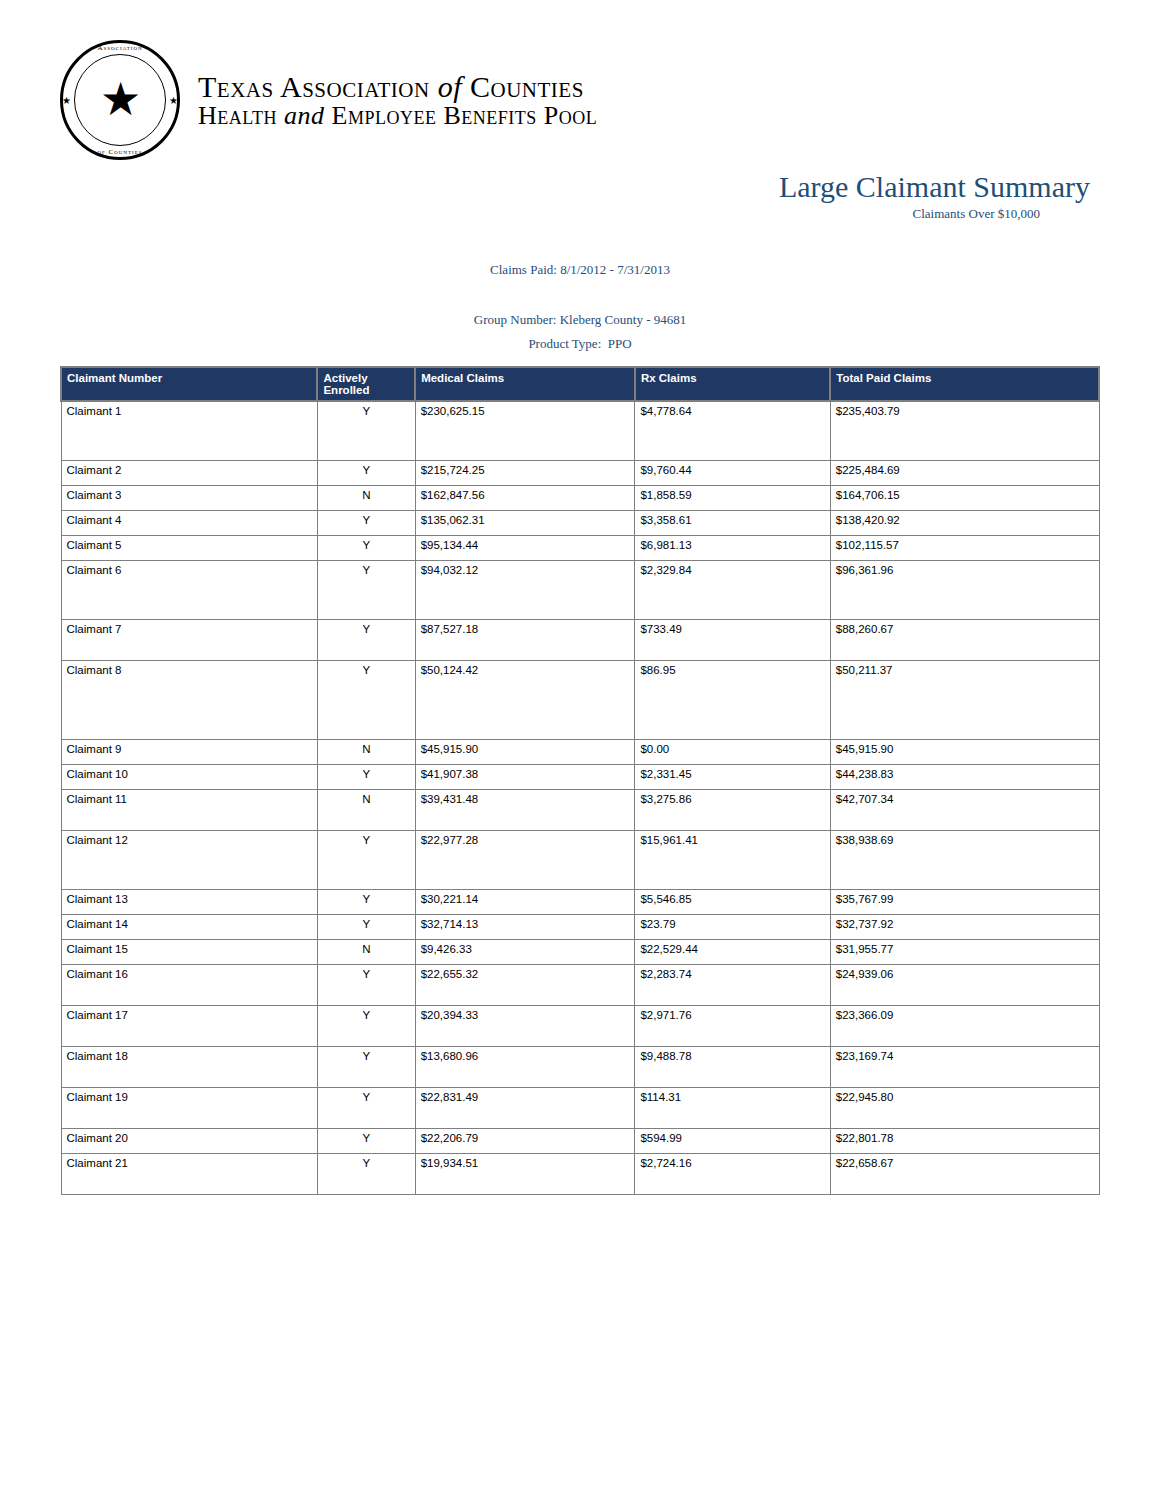Association
of Counties
★
★
★
Texas Association of Counties
Health and Employee Benefits Pool
Large Claimant Summary
Claimants Over $10,000
Claims Paid: 8/1/2012 - 7/31/2013
Group Number: Kleberg County - 94681
Product Type: PPO
| Claimant Number | Actively Enrolled | Medical Claims | Rx Claims | Total Paid Claims |
| --- | --- | --- | --- | --- |
| Claimant 1 | Y | $230,625.15 | $4,778.64 | $235,403.79 |
| Claimant 2 | Y | $215,724.25 | $9,760.44 | $225,484.69 |
| Claimant 3 | N | $162,847.56 | $1,858.59 | $164,706.15 |
| Claimant 4 | Y | $135,062.31 | $3,358.61 | $138,420.92 |
| Claimant 5 | Y | $95,134.44 | $6,981.13 | $102,115.57 |
| Claimant 6 | Y | $94,032.12 | $2,329.84 | $96,361.96 |
| Claimant 7 | Y | $87,527.18 | $733.49 | $88,260.67 |
| Claimant 8 | Y | $50,124.42 | $86.95 | $50,211.37 |
| Claimant 9 | N | $45,915.90 | $0.00 | $45,915.90 |
| Claimant 10 | Y | $41,907.38 | $2,331.45 | $44,238.83 |
| Claimant 11 | N | $39,431.48 | $3,275.86 | $42,707.34 |
| Claimant 12 | Y | $22,977.28 | $15,961.41 | $38,938.69 |
| Claimant 13 | Y | $30,221.14 | $5,546.85 | $35,767.99 |
| Claimant 14 | Y | $32,714.13 | $23.79 | $32,737.92 |
| Claimant 15 | N | $9,426.33 | $22,529.44 | $31,955.77 |
| Claimant 16 | Y | $22,655.32 | $2,283.74 | $24,939.06 |
| Claimant 17 | Y | $20,394.33 | $2,971.76 | $23,366.09 |
| Claimant 18 | Y | $13,680.96 | $9,488.78 | $23,169.74 |
| Claimant 19 | Y | $22,831.49 | $114.31 | $22,945.80 |
| Claimant 20 | Y | $22,206.79 | $594.99 | $22,801.78 |
| Claimant 21 | Y | $19,934.51 | $2,724.16 | $22,658.67 |